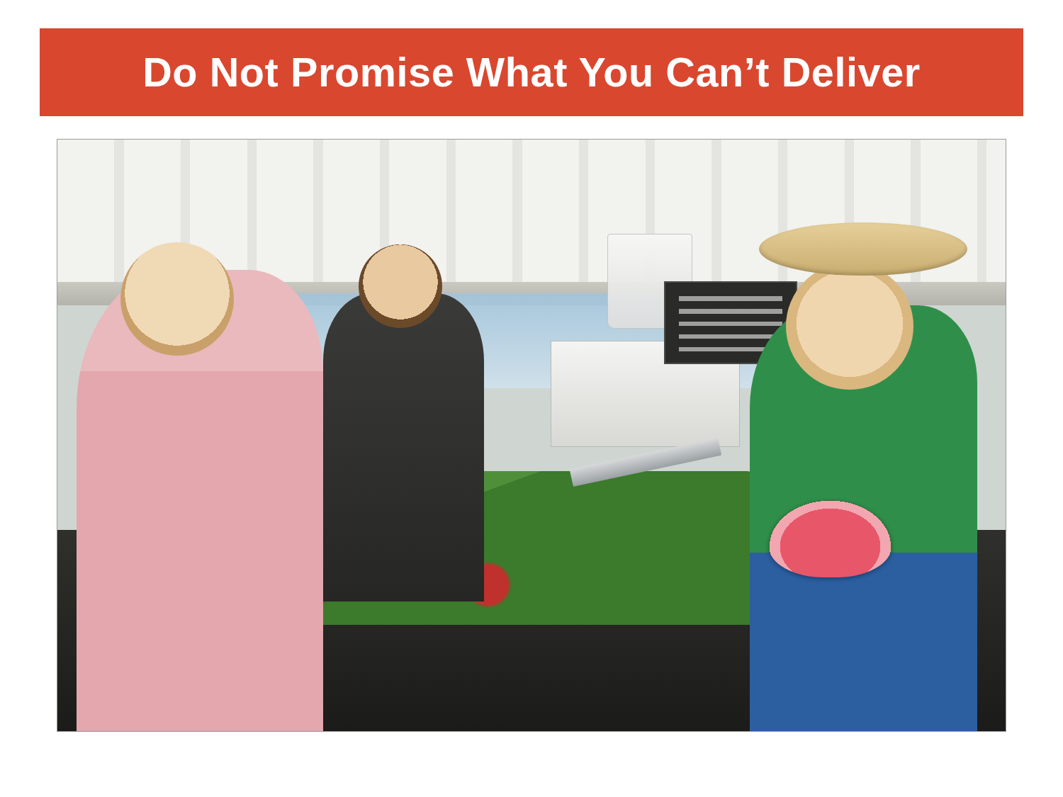Do Not Promise What You Can’t Deliver